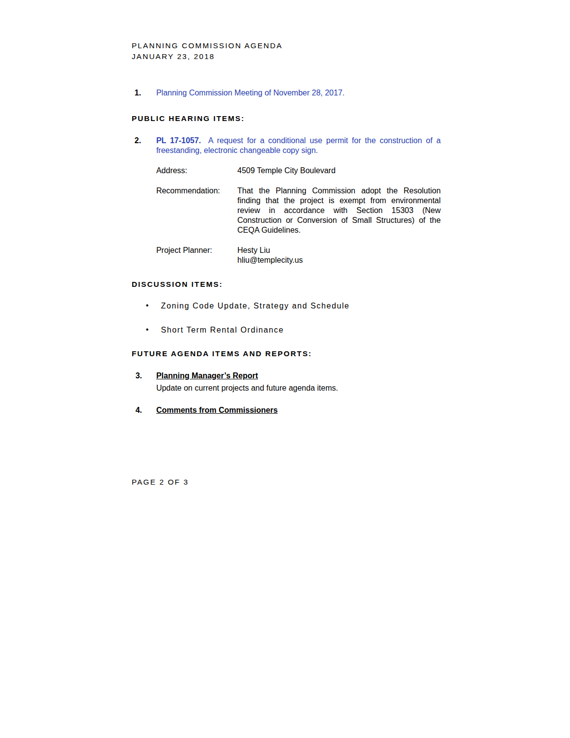PLANNING COMMISSION AGENDA
JANUARY 23, 2018
1.
Planning Commission Meeting of November 28, 2017.
PUBLIC HEARING ITEMS:
2.
PL 17-1057. A request for a conditional use permit for the construction of a freestanding, electronic changeable copy sign.
Address:
4509 Temple City Boulevard
Recommendation:
That the Planning Commission adopt the Resolution finding that the project is exempt from environmental review in accordance with Section 15303 (New Construction or Conversion of Small Structures) of the CEQA Guidelines.
Project Planner:
Hesty Liu
hliu@templecity.us
DISCUSSION ITEMS:
Zoning Code Update, Strategy and Schedule
Short Term Rental Ordinance
FUTURE AGENDA ITEMS AND REPORTS:
3.
Planning Manager’s Report
Update on current projects and future agenda items.
4.
Comments from Commissioners
PAGE 2 OF 3